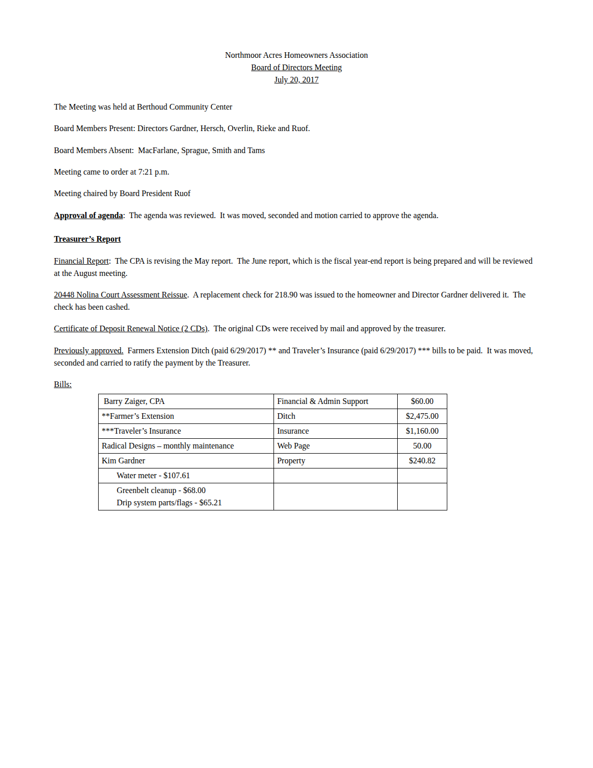Northmoor Acres Homeowners Association Board of Directors Meeting July 20, 2017
The Meeting was held at Berthoud Community Center
Board Members Present: Directors Gardner, Hersch, Overlin, Rieke and Ruof.
Board Members Absent: MacFarlane, Sprague, Smith and Tams
Meeting came to order at 7:21 p.m.
Meeting chaired by Board President Ruof
Approval of agenda: The agenda was reviewed. It was moved, seconded and motion carried to approve the agenda.
Treasurer’s Report
Financial Report: The CPA is revising the May report. The June report, which is the fiscal year-end report is being prepared and will be reviewed at the August meeting.
20448 Nolina Court Assessment Reissue. A replacement check for 218.90 was issued to the homeowner and Director Gardner delivered it. The check has been cashed.
Certificate of Deposit Renewal Notice (2 CDs). The original CDs were received by mail and approved by the treasurer.
Previously approved. Farmers Extension Ditch (paid 6/29/2017) ** and Traveler’s Insurance (paid 6/29/2017) *** bills to be paid. It was moved, seconded and carried to ratify the payment by the Treasurer.
Bills:
| Barry Zaiger, CPA | Financial & Admin Support | $60.00 |
| **Farmer’s Extension | Ditch | $2,475.00 |
| ***Traveler’s Insurance | Insurance | $1,160.00 |
| Radical Designs – monthly maintenance | Web Page | 50.00 |
| Kim Gardner | Property | $240.82 |
| Water meter - $107.61 | | |
| Greenbelt cleanup - $68.00 Drip system parts/flags - $65.21 | | |